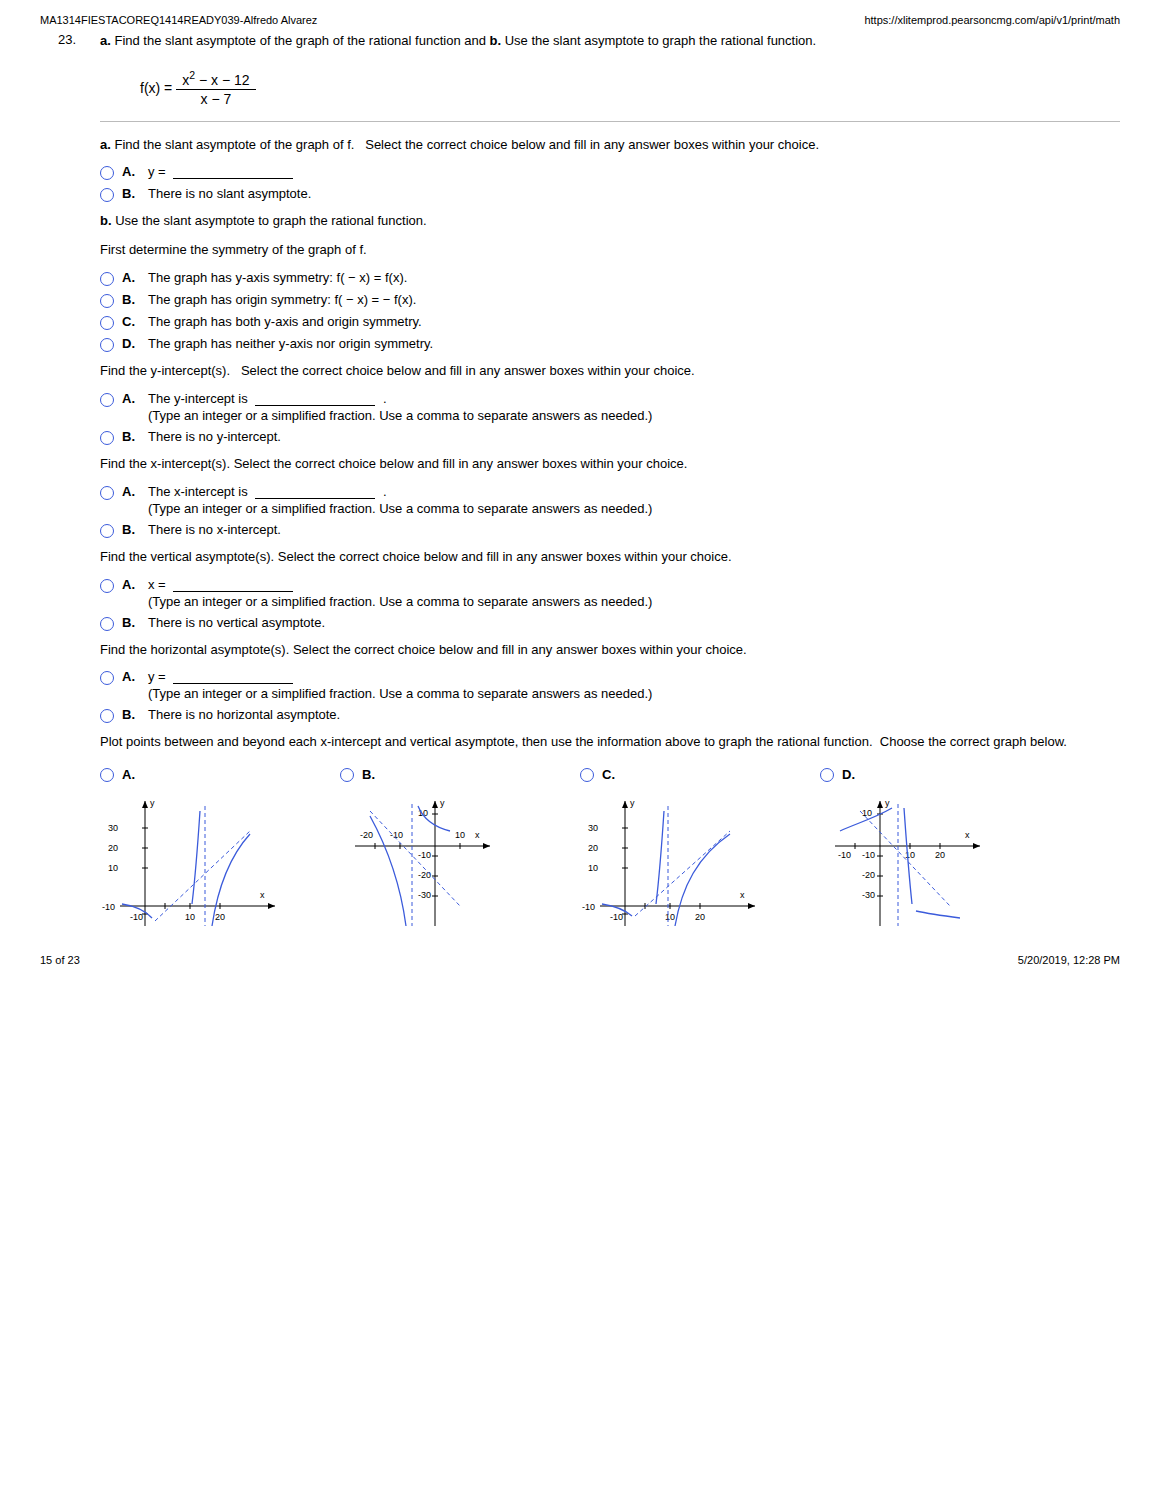MA1314FIESTACOREQ1414READY039-Alfredo Alvarez
https://xlitemprod.pearsoncmg.com/api/v1/print/math
23.
a. Find the slant asymptote of the graph of the rational function and b. Use the slant asymptote to graph the rational function.
f(x) = x2 − x − 12 x − 7
a. Find the slant asymptote of the graph of f. Select the correct choice below and fill in any answer boxes within your choice.
A. y =
B. There is no slant asymptote.
b. Use the slant asymptote to graph the rational function.
First determine the symmetry of the graph of f.
A. The graph has y-axis symmetry: f( − x) = f(x).
B. The graph has origin symmetry: f( − x) = − f(x).
C. The graph has both y-axis and origin symmetry.
D. The graph has neither y-axis nor origin symmetry.
Find the y-intercept(s). Select the correct choice below and fill in any answer boxes within your choice.
A. The y-intercept is .
(Type an integer or a simplified fraction. Use a comma to separate answers as needed.)
B. There is no y-intercept.
Find the x-intercept(s). Select the correct choice below and fill in any answer boxes within your choice.
A. The x-intercept is .
(Type an integer or a simplified fraction. Use a comma to separate answers as needed.)
B. There is no x-intercept.
Find the vertical asymptote(s). Select the correct choice below and fill in any answer boxes within your choice.
A. x =
(Type an integer or a simplified fraction. Use a comma to separate answers as needed.)
B. There is no vertical asymptote.
Find the horizontal asymptote(s). Select the correct choice below and fill in any answer boxes within your choice.
A. y =
(Type an integer or a simplified fraction. Use a comma to separate answers as needed.)
B. There is no horizontal asymptote.
Plot points between and beyond each x-intercept and vertical asymptote, then use the information above to graph the rational function. Choose the correct graph below.
A.
y x 30 20 10 -10 -10 10 20
B.
y x 10 -20 -10 10 -10 -20 -30
C.
y x 30 20 10 -10 -10 10 20
D.
y x 10 -10 -10 -20 -30 10 20
15 of 23
5/20/2019, 12:28 PM